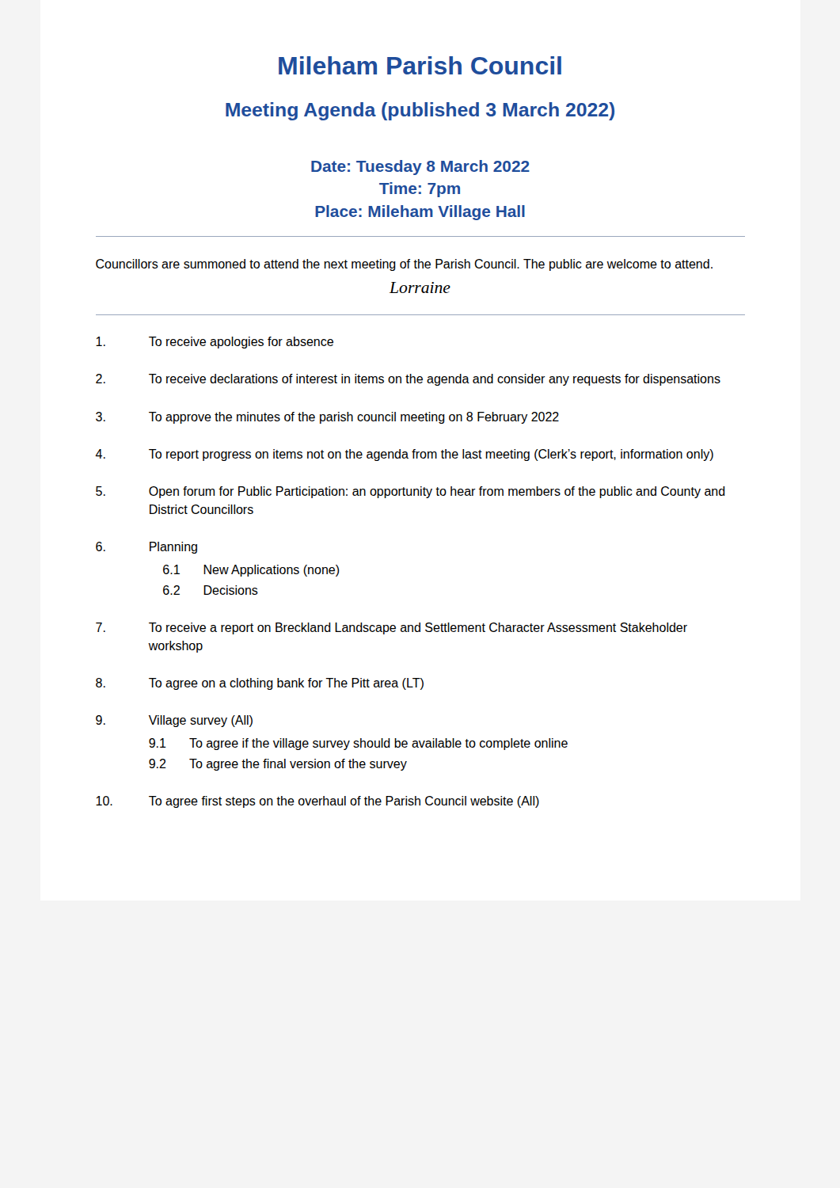Mileham Parish Council
Meeting Agenda (published 3 March 2022)
Date: Tuesday 8 March 2022
Time: 7pm
Place: Mileham Village Hall
Councillors are summoned to attend the next meeting of the Parish Council. The public are welcome to attend.
Lorraine
To receive apologies for absence
To receive declarations of interest in items on the agenda and consider any requests for dispensations
To approve the minutes of the parish council meeting on 8 February 2022
To report progress on items not on the agenda from the last meeting (Clerk’s report, information only)
Open forum for Public Participation: an opportunity to hear from members of the public and County and District Councillors
Planning
New Applications (none)
Decisions
To receive a report on Breckland Landscape and Settlement Character Assessment Stakeholder workshop
To agree on a clothing bank for The Pitt area (LT)
Village survey (All)
To agree if the village survey should be available to complete online
To agree the final version of the survey
To agree first steps on the overhaul of the Parish Council website (All)